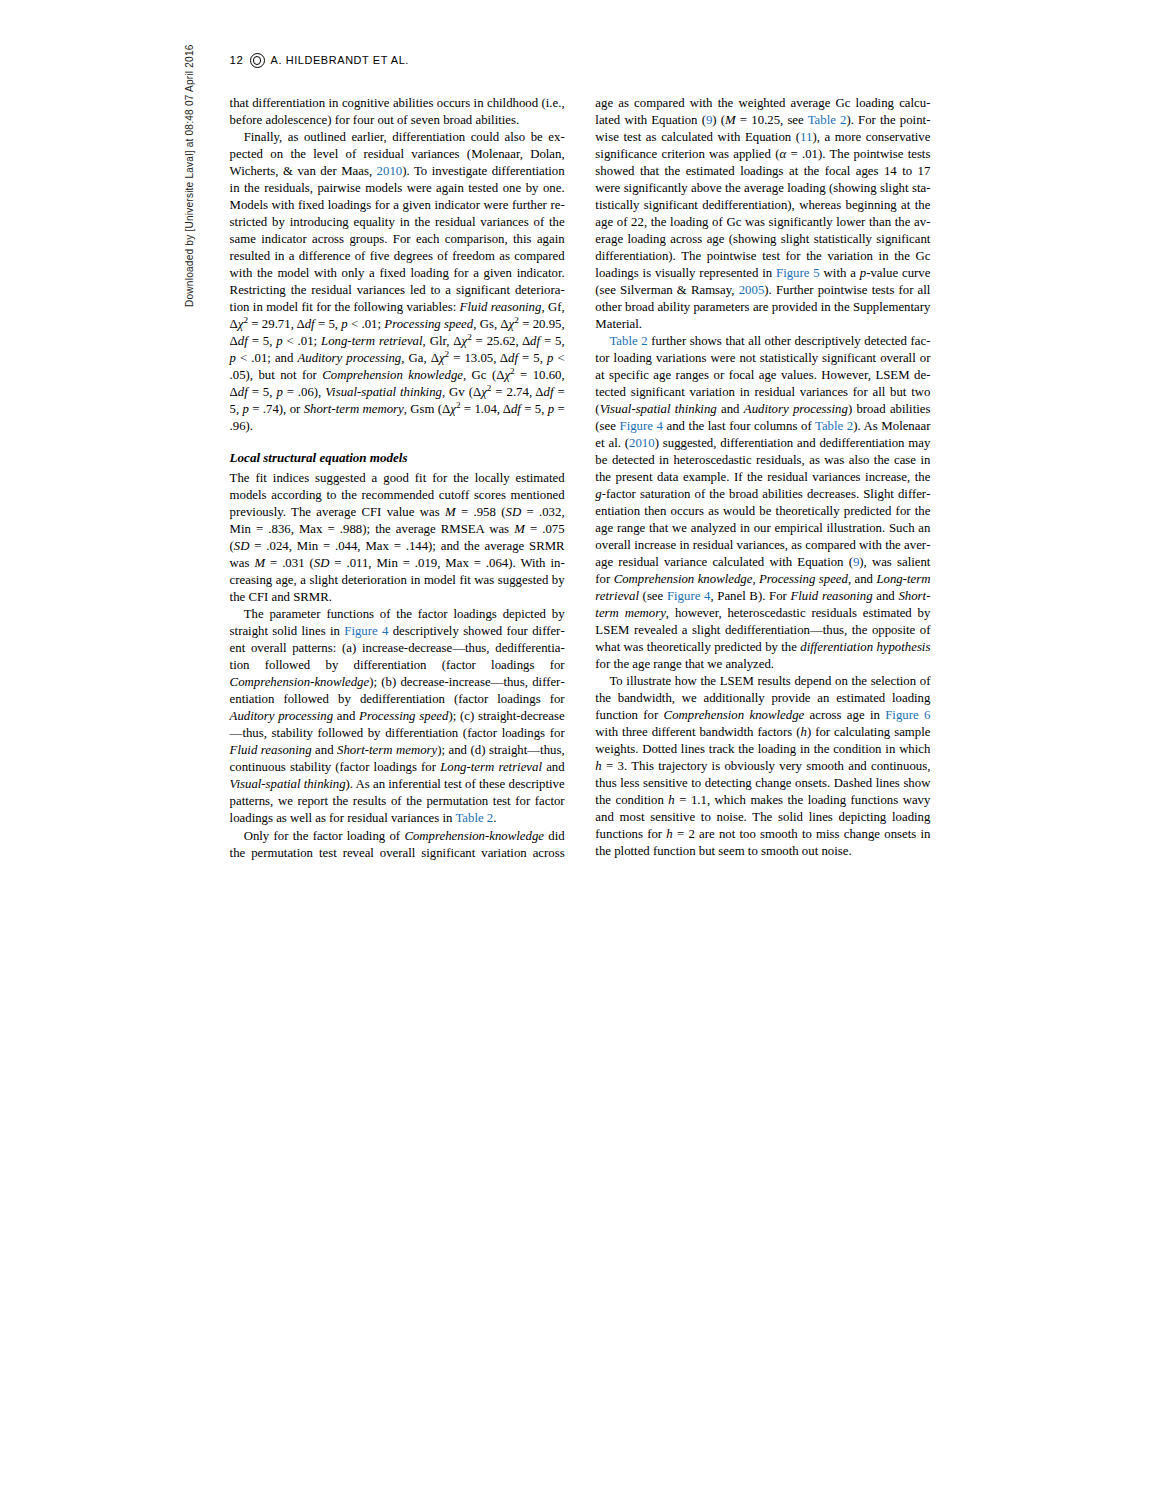Downloaded by [Universite Laval] at 08:48 07 April 2016
12 A. HILDEBRANDT ET AL.
that differentiation in cognitive abilities occurs in childhood (i.e., before adolescence) for four out of seven broad abilities.
Finally, as outlined earlier, differentiation could also be expected on the level of residual variances (Molenaar, Dolan, Wicherts, & van der Maas, 2010). To investigate differentiation in the residuals, pairwise models were again tested one by one. Models with fixed loadings for a given indicator were further restricted by introducing equality in the residual variances of the same indicator across groups. For each comparison, this again resulted in a difference of five degrees of freedom as compared with the model with only a fixed loading for a given indicator. Restricting the residual variances led to a significant deterioration in model fit for the following variables: Fluid reasoning, Gf, Δχ2 = 29.71, Δdf = 5, p < .01; Processing speed, Gs, Δχ2 = 20.95, Δdf = 5, p < .01; Long-term retrieval, Glr, Δχ2 = 25.62, Δdf = 5, p < .01; and Auditory processing, Ga, Δχ2 = 13.05, Δdf = 5, p < .05), but not for Comprehension knowledge, Gc (Δχ2 = 10.60, Δdf = 5, p = .06), Visual-spatial thinking, Gv (Δχ2 = 2.74, Δdf = 5, p = .74), or Short-term memory, Gsm (Δχ2 = 1.04, Δdf = 5, p = .96).
Local structural equation models
The fit indices suggested a good fit for the locally estimated models according to the recommended cutoff scores mentioned previously. The average CFI value was M = .958 (SD = .032, Min = .836, Max = .988); the average RMSEA was M = .075 (SD = .024, Min = .044, Max = .144); and the average SRMR was M = .031 (SD = .011, Min = .019, Max = .064). With increasing age, a slight deterioration in model fit was suggested by the CFI and SRMR.
The parameter functions of the factor loadings depicted by straight solid lines in Figure 4 descriptively showed four different overall patterns: (a) increase-decrease—thus, dedifferentiation followed by differentiation (factor loadings for Comprehension-knowledge); (b) decrease-increase—thus, differentiation followed by dedifferentiation (factor loadings for Auditory processing and Processing speed); (c) straight-decrease—thus, stability followed by differentiation (factor loadings for Fluid reasoning and Short-term memory); and (d) straight—thus, continuous stability (factor loadings for Long-term retrieval and Visual-spatial thinking). As an inferential test of these descriptive patterns, we report the results of the permutation test for factor loadings as well as for residual variances in Table 2.
Only for the factor loading of Comprehension-knowledge did the permutation test reveal overall significant variation across age as compared with the weighted average Gc loading calculated with Equation (9) (M = 10.25, see Table 2). For the pointwise test as calculated with Equation (11), a more conservative significance criterion was applied (α = .01). The pointwise tests showed that the estimated loadings at the focal ages 14 to 17 were significantly above the average loading (showing slight statistically significant dedifferentiation), whereas beginning at the age of 22, the loading of Gc was significantly lower than the average loading across age (showing slight statistically significant differentiation). The pointwise test for the variation in the Gc loadings is visually represented in Figure 5 with a p-value curve (see Silverman & Ramsay, 2005). Further pointwise tests for all other broad ability parameters are provided in the Supplementary Material.
Table 2 further shows that all other descriptively detected factor loading variations were not statistically significant overall or at specific age ranges or focal age values. However, LSEM detected significant variation in residual variances for all but two (Visual-spatial thinking and Auditory processing) broad abilities (see Figure 4 and the last four columns of Table 2). As Molenaar et al. (2010) suggested, differentiation and dedifferentiation may be detected in heteroscedastic residuals, as was also the case in the present data example. If the residual variances increase, the g-factor saturation of the broad abilities decreases. Slight differentiation then occurs as would be theoretically predicted for the age range that we analyzed in our empirical illustration. Such an overall increase in residual variances, as compared with the average residual variance calculated with Equation (9), was salient for Comprehension knowledge, Processing speed, and Long-term retrieval (see Figure 4, Panel B). For Fluid reasoning and Short-term memory, however, heteroscedastic residuals estimated by LSEM revealed a slight dedifferentiation—thus, the opposite of what was theoretically predicted by the differentiation hypothesis for the age range that we analyzed.
To illustrate how the LSEM results depend on the selection of the bandwidth, we additionally provide an estimated loading function for Comprehension knowledge across age in Figure 6 with three different bandwidth factors (h) for calculating sample weights. Dotted lines track the loading in the condition in which h = 3. This trajectory is obviously very smooth and continuous, thus less sensitive to detecting change onsets. Dashed lines show the condition h = 1.1, which makes the loading functions wavy and most sensitive to noise. The solid lines depicting loading functions for h = 2 are not too smooth to miss change onsets in the plotted function but seem to smooth out noise.